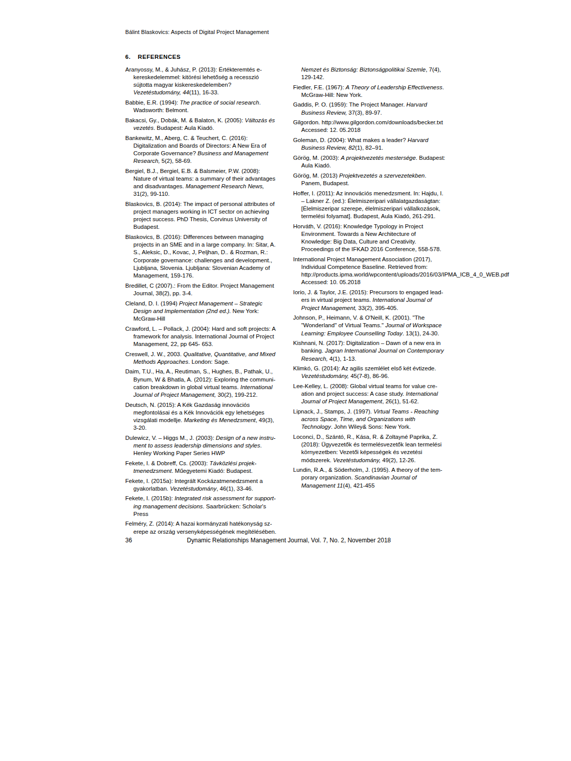Bálint Blaskovics: Aspects of Digital Project Management
6. REFERENCES
Aranyossy, M., & Juhász, P. (2013): Értékteremtés e-kereskedelemmel: kitörési lehetőség a recesszió sújtotta magyar kiskereskedelemben? Vezetéstudomány, 44(11), 16-33.
Babbie, E.R. (1994): The practice of social research. Wadsworth: Belmont.
Bakacsi, Gy., Dobák, M. & Balaton, K. (2005): Változás és vezetés. Budapest: Aula Kiadó.
Bankewitz, M., Aberg, C. & Teuchert, C. (2016): Digitalization and Boards of Directors: A New Era of Corporate Governance? Business and Management Research, 5(2), 58-69.
Bergiel, B.J., Bergiel, E.B. & Balsmeier, P.W. (2008): Nature of virtual teams: a summary of their advantages and disadvantages. Management Research News, 31(2), 99-110.
Blaskovics, B. (2014): The impact of personal attributes of project managers working in ICT sector on achieving project success. PhD Thesis, Corvinus University of Budapest.
Blaskovics, B. (2016): Differences between managing projects in an SME and in a large company. In: Sitar, A. S., Aleksic, D., Kovac, J, Peljhan, D.. & Rozman, R.: Corporate governance: challenges and development., Ljubljana, Slovenia. Ljubljana: Slovenian Academy of Management, 159-176.
Bredillet, C (2007).: From the Editor. Project Management Journal, 38(2), pp. 3-4.
Cleland, D. I. (1994) Project Management – Strategic Design and Implementation (2nd ed.). New York: McGraw-Hill
Crawford, L. – Pollack, J. (2004): Hard and soft projects: A framework for analysis. International Journal of Project Management, 22, pp 645- 653.
Creswell, J. W., 2003. Qualitative, Quantitative, and Mixed Methods Approaches. London: Sage.
Daim, T.U., Ha, A., Reutiman, S., Hughes, B., Pathak, U., Bynum, W & Bhatla, A. (2012): Exploring the communication breakdown in global virtual teams. International Journal of Project Management, 30(2), 199-212.
Deutsch, N. (2015): A Kék Gazdaság innovációs megfontolásai és a Kék Innovációk egy lehetséges vizsgálati modellje. Marketing és Menedzsment, 49(3), 3-20.
Dulewicz, V. – Higgs M., J. (2003): Design of a new instrument to assess leadership dimensions and styles. Henley Working Paper Series HWP
Fekete, I. & Dobreff, Cs. (2003): Távközlési projektmenedzsment. Műegyetemi Kiadó: Budapest.
Fekete, I. (2015a): Integrált Kockázatmenedzsment a gyakorlatban. Vezetéstudomány, 46(1), 33-46.
Fekete, I. (2015b): Integrated risk assessment for supporting management decisions. Saarbrücken: Scholar's Press
Felméry, Z. (2014): A hazai kormányzati hatékonyság szerepe az ország versenyképességének megítélésében. Nemzet és Biztonság: Biztonságpolitikai Szemle, 7(4), 129-142.
Fiedler, F.E. (1967): A Theory of Leadership Effectiveness. McGraw-Hill: New York.
Gaddis, P. O. (1959): The Project Manager. Harvard Business Review, 37(3), 89-97.
Gilgordon. http://www.gilgordon.com/downloads/becker.txt Accessed: 12. 05.2018
Goleman, D. (2004): What makes a leader? Harvard Business Review, 82(1), 82–91.
Görög, M. (2003): A projektvezetés mestersége. Budapest: Aula Kiadó.
Görög, M. (2013) Projektvezetés a szervezetekben. Panem, Budapest.
Hoffer, I. (2011): Az innovációs menedzsment. In: Hajdu, I. – Lakner Z. (ed.): Élelmiszeripari vállalatgazdaságtan: [Élelmiszeripar szerepe, élelmiszeripari vállalkozások, termelési folyamat]. Budapest, Aula Kiadó, 261-291.
Horváth, V. (2016): Knowledge Typology in Project Environment. Towards a New Architecture of Knowledge: Big Data, Culture and Creativity. Proceedings of the IFKAD 2016 Conference, 558-578.
International Project Management Association (2017), Individual Competence Baseline. Retrieved from: http://products.ipma.world/wpcontent/uploads/2016/03/IPMA_ICB_4_0_WEB.pdf Accessed: 10. 05.2018
Iorio, J. & Taylor, J.E. (2015): Precursors to engaged leaders in virtual project teams. International Journal of Project Management, 33(2), 395-405.
Johnson, P., Heimann, V. & O'Neill, K. (2001). "The "Wonderland" of Virtual Teams." Journal of Workspace Learning: Employee Counselling Today. 13(1), 24-30.
Kishnani, N. (2017): Digitalization – Dawn of a new era in banking. Jagran International Journal on Contemporary Research, 4(1), 1-13.
Klimkó, G. (2014): Az agilis szemlélet első két évtizede. Vezetéstudomány, 45(7-8), 86-96.
Lee-Kelley, L. (2008): Global virtual teams for value creation and project success: A case study. International Journal of Project Management, 26(1), 51-62.
Lipnack, J., Stamps, J. (1997). Virtual Teams - Reaching across Space, Time, and Organizations with Technology. John Wiley& Sons: New York.
Loconci, D., Szántó, R., Kása, R. & Zoltayné Paprika, Z. (2018): Ügyvezetők és termelésvezetők lean termelési környezetben: Vezetői képességek és vezetési módszerek. Vezetéstudomány, 49(2), 12-26.
Lundin, R.A., & Söderholm, J. (1995). A theory of the temporary organization. Scandinavian Journal of Management 11(4), 421-455
36
Dynamic Relationships Management Journal, Vol. 7, No. 2, November 2018